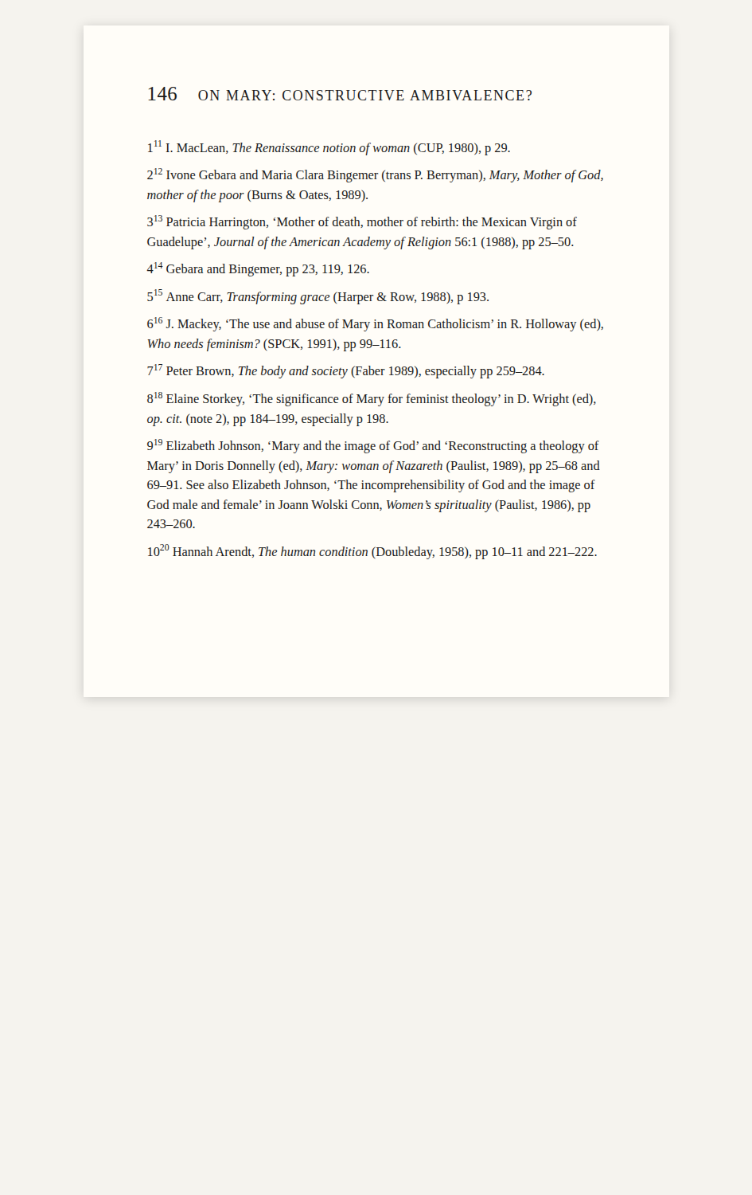146 On Mary: Constructive Ambivalence?
11I. MacLean, The Renaissance notion of woman (CUP, 1980), p 29.
12Ivone Gebara and Maria Clara Bingemer (trans P. Berryman), Mary, Mother of God, mother of the poor (Burns & Oates, 1989).
13Patricia Harrington, ‘Mother of death, mother of rebirth: the Mexican Virgin of Guadelupe’, Journal of the American Academy of Religion 56:1 (1988), pp 25–50.
14Gebara and Bingemer, pp 23, 119, 126.
15Anne Carr, Transforming grace (Harper & Row, 1988), p 193.
16J. Mackey, ‘The use and abuse of Mary in Roman Catholicism’ in R. Holloway (ed), Who needs feminism? (SPCK, 1991), pp 99–116.
17Peter Brown, The body and society (Faber 1989), especially pp 259–284.
18Elaine Storkey, ‘The significance of Mary for feminist theology’ in D. Wright (ed), op. cit. (note 2), pp 184–199, especially p 198.
19Elizabeth Johnson, ‘Mary and the image of God’ and ‘Reconstructing a theology of Mary’ in Doris Donnelly (ed), Mary: woman of Nazareth (Paulist, 1989), pp 25–68 and 69–91. See also Elizabeth Johnson, ‘The incomprehensibility of God and the image of God male and female’ in Joann Wolski Conn, Women’s spirituality (Paulist, 1986), pp 243–260.
20Hannah Arendt, The human condition (Doubleday, 1958), pp 10–11 and 221–222.